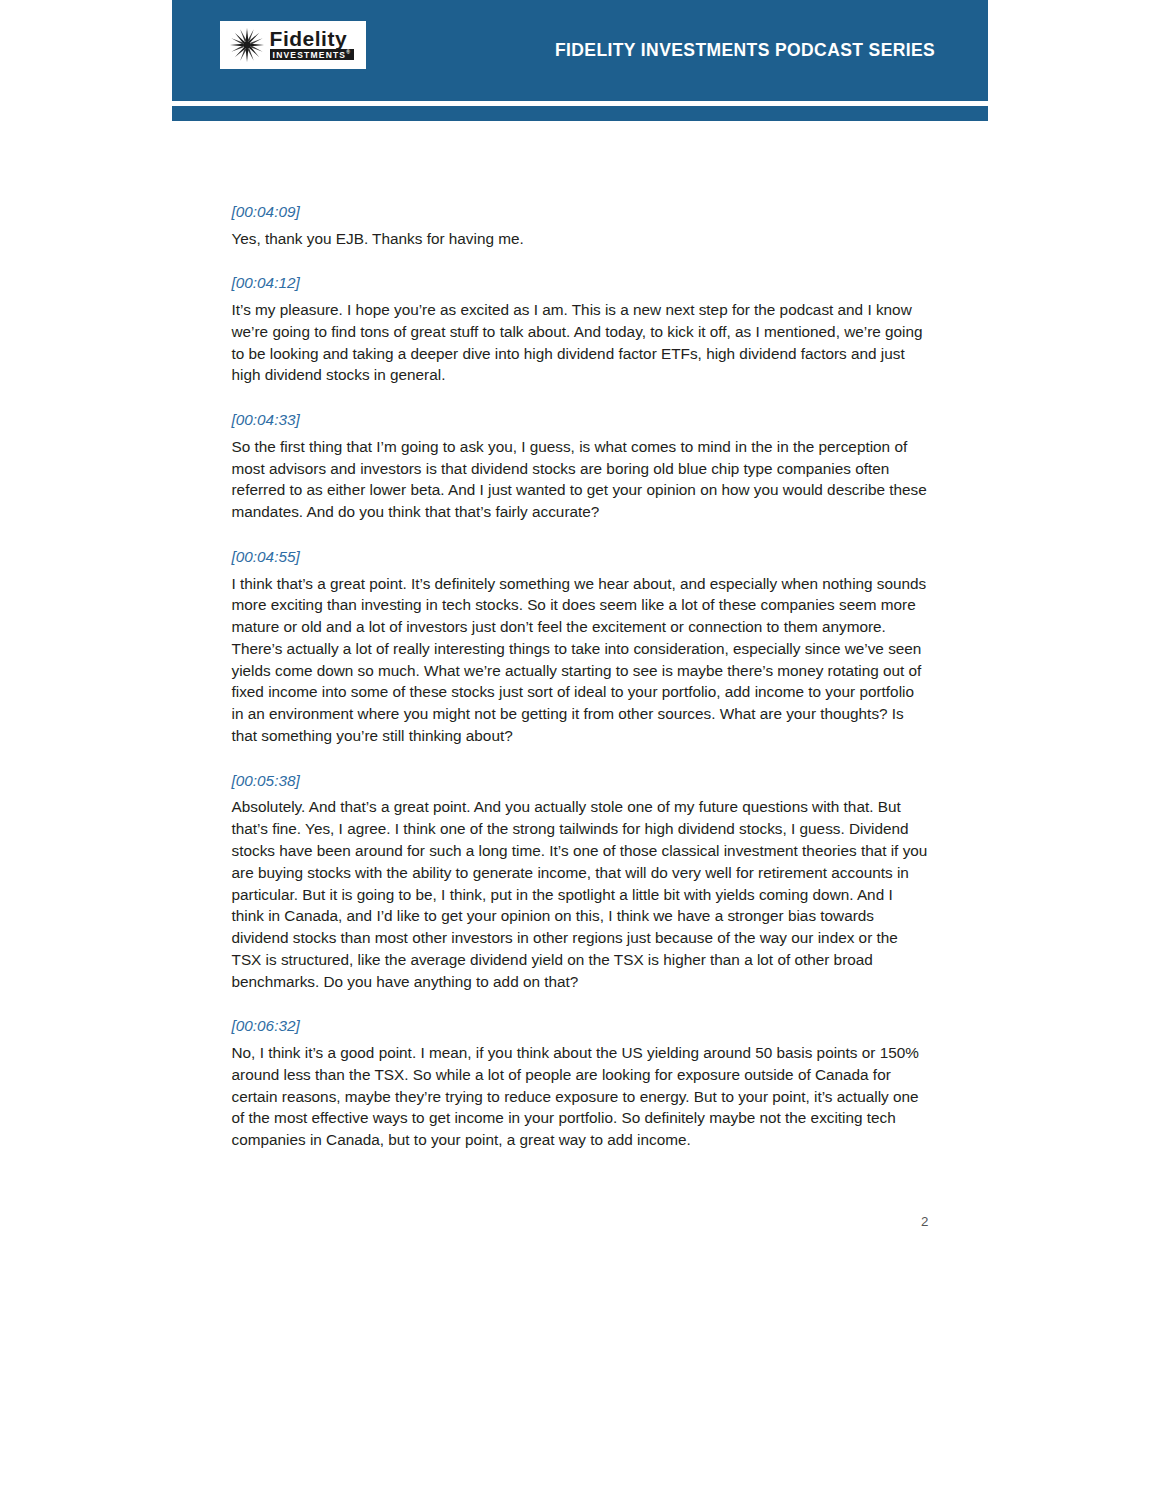Fidelity INVESTMENTS®
Fidelity Investments Podcast Series
[00:04:09]
Yes, thank you EJB. Thanks for having me.
[00:04:12]
It’s my pleasure. I hope you’re as excited as I am. This is a new next step for the podcast and I know we’re going to find tons of great stuff to talk about. And today, to kick it off, as I mentioned, we’re going to be looking and taking a deeper dive into high dividend factor ETFs, high dividend factors and just high dividend stocks in general.
[00:04:33]
So the first thing that I’m going to ask you, I guess, is what comes to mind in the in the perception of most advisors and investors is that dividend stocks are boring old blue chip type companies often referred to as either lower beta. And I just wanted to get your opinion on how you would describe these mandates. And do you think that that’s fairly accurate?
[00:04:55]
I think that’s a great point. It’s definitely something we hear about, and especially when nothing sounds more exciting than investing in tech stocks. So it does seem like a lot of these companies seem more mature or old and a lot of investors just don’t feel the excitement or connection to them anymore. There’s actually a lot of really interesting things to take into consideration, especially since we’ve seen yields come down so much. What we’re actually starting to see is maybe there’s money rotating out of fixed income into some of these stocks just sort of ideal to your portfolio, add income to your portfolio in an environment where you might not be getting it from other sources. What are your thoughts? Is that something you’re still thinking about?
[00:05:38]
Absolutely. And that’s a great point. And you actually stole one of my future questions with that. But that’s fine. Yes, I agree. I think one of the strong tailwinds for high dividend stocks, I guess. Dividend stocks have been around for such a long time. It’s one of those classical investment theories that if you are buying stocks with the ability to generate income, that will do very well for retirement accounts in particular. But it is going to be, I think, put in the spotlight a little bit with yields coming down. And I think in Canada, and I’d like to get your opinion on this, I think we have a stronger bias towards dividend stocks than most other investors in other regions just because of the way our index or the TSX is structured, like the average dividend yield on the TSX is higher than a lot of other broad benchmarks. Do you have anything to add on that?
[00:06:32]
No, I think it’s a good point. I mean, if you think about the US yielding around 50 basis points or 150% around less than the TSX. So while a lot of people are looking for exposure outside of Canada for certain reasons, maybe they’re trying to reduce exposure to energy. But to your point, it’s actually one of the most effective ways to get income in your portfolio. So definitely maybe not the exciting tech companies in Canada, but to your point, a great way to add income.
2